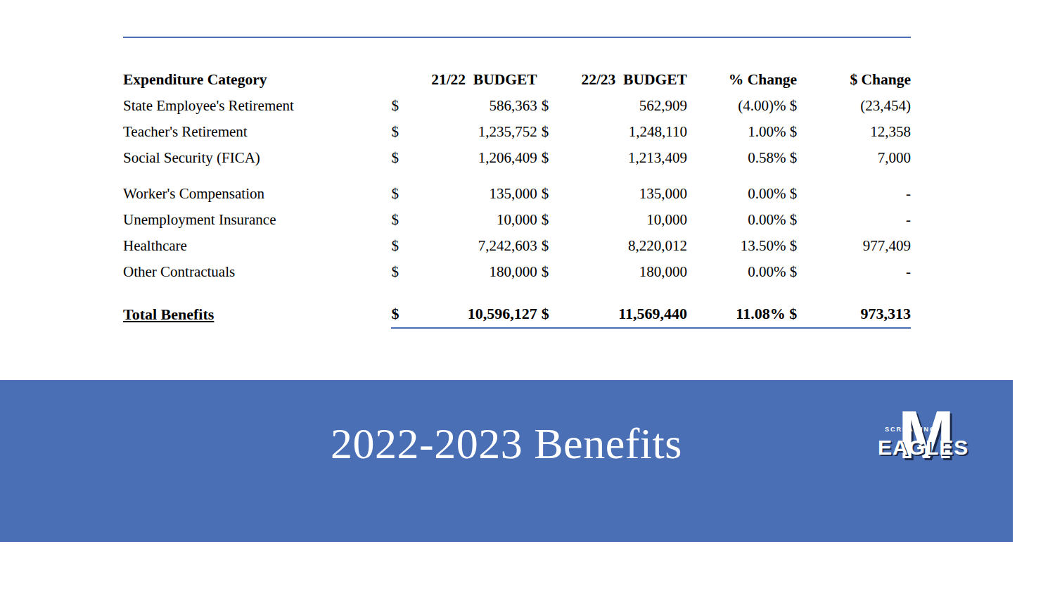| Expenditure Category | | 21/22 BUDGET | | 22/23 BUDGET | % Change | $ Change |
| --- | --- | --- | --- | --- | --- | --- |
| State Employee's Retirement | $ | 586,363 | $ | 562,909 | (4.00)% $ | (23,454) |
| Teacher's Retirement | $ | 1,235,752 | $ | 1,248,110 | 1.00% $ | 12,358 |
| Social Security (FICA) | $ | 1,206,409 | $ | 1,213,409 | 0.58% $ | 7,000 |
| Worker's Compensation | $ | 135,000 | $ | 135,000 | 0.00% $ | - |
| Unemployment Insurance | $ | 10,000 | $ | 10,000 | 0.00% $ | - |
| Healthcare | $ | 7,242,603 | $ | 8,220,012 | 13.50% $ | 977,409 |
| Other Contractuals | $ | 180,000 | $ | 180,000 | 0.00% $ | - |
| Total Benefits | $ | 10,596,127 | $ | 11,569,440 | 11.08% $ | 973,313 |
2022-2023 Benefits
M
SCREAMING
EAGLES